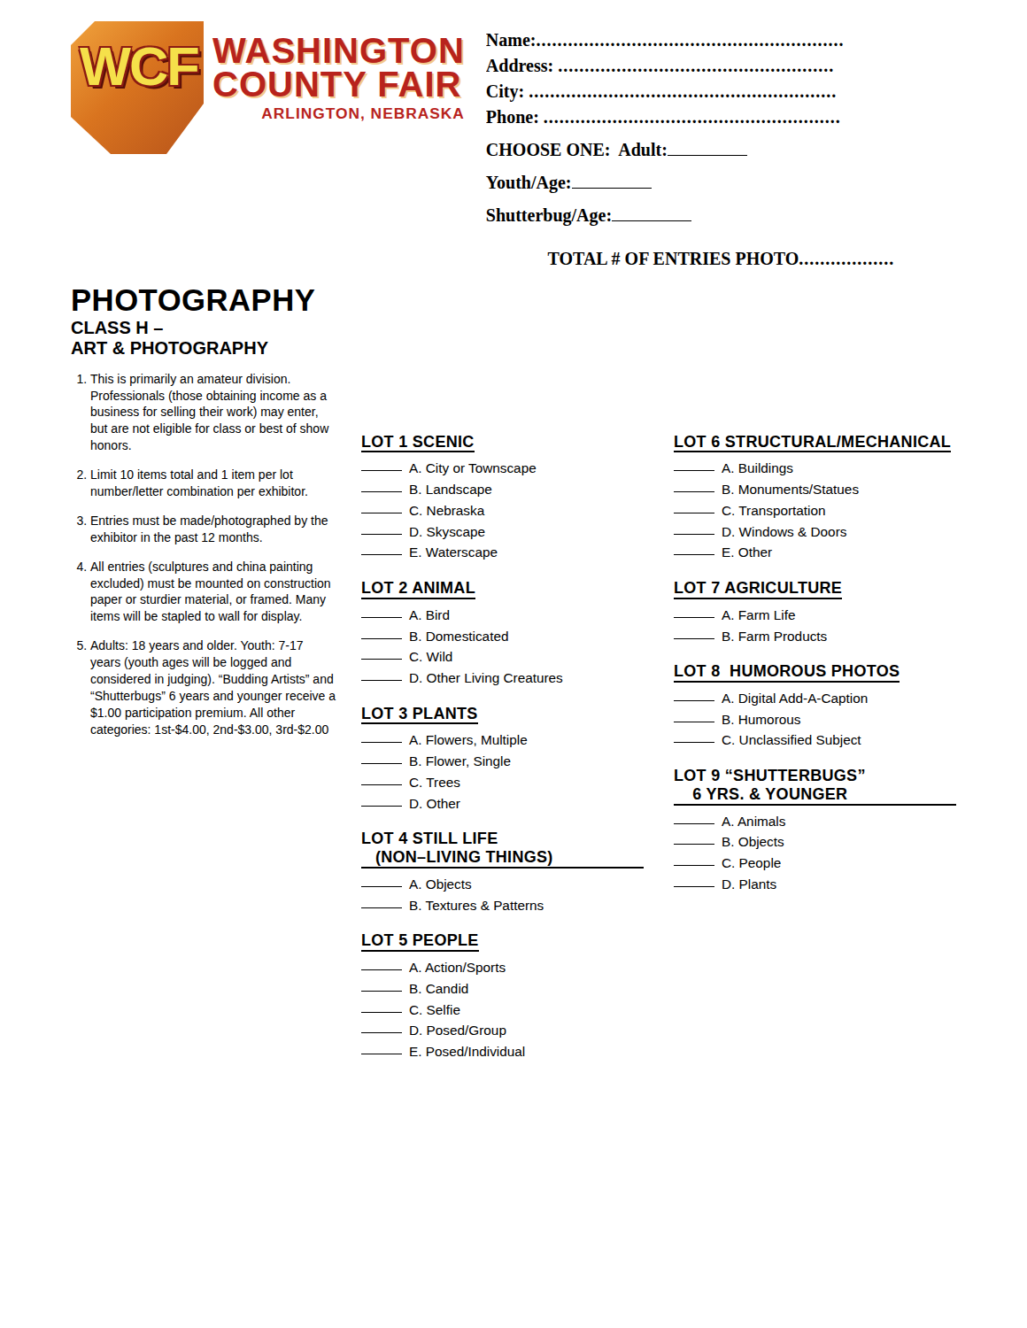WCF
WASHINGTON
COUNTY FAIR
ARLINGTON, NEBRASKA
Name:..........................................................
Address: ....................................................
City: ..........................................................
Phone: ........................................................
CHOOSE ONE: Adult:
Youth/Age:
Shutterbug/Age:
TOTAL # OF ENTRIES PHOTO..................
PHOTOGRAPHY
CLASS H –
ART & PHOTOGRAPHY
This is primarily an amateur division. Professionals (those obtaining income as a business for selling their work) may enter, but are not eligible for class or best of show honors.
Limit 10 items total and 1 item per lot number/letter combination per exhibitor.
Entries must be made/photographed by the exhibitor in the past 12 months.
All entries (sculptures and china painting excluded) must be mounted on construction paper or sturdier material, or framed. Many items will be stapled to wall for display.
Adults: 18 years and older. Youth: 7-17 years (youth ages will be logged and considered in judging). “Budding Artists” and “Shutterbugs” 6 years and younger receive a $1.00 participation premium. All other categories: 1st-$4.00, 2nd-$3.00, 3rd-$2.00
LOT 1 SCENIC
A. City or Townscape
B. Landscape
C. Nebraska
D. Skyscape
E. Waterscape
LOT 2 ANIMAL
A. Bird
B. Domesticated
C. Wild
D. Other Living Creatures
LOT 3 PLANTS
A. Flowers, Multiple
B. Flower, Single
C. Trees
D. Other
LOT 4 STILL LIFE
(NON–LIVING THINGS)
A. Objects
B. Textures & Patterns
LOT 5 PEOPLE
A. Action/Sports
B. Candid
C. Selfie
D. Posed/Group
E. Posed/Individual
LOT 6 STRUCTURAL/MECHANICAL
A. Buildings
B. Monuments/Statues
C. Transportation
D. Windows & Doors
E. Other
LOT 7 AGRICULTURE
A. Farm Life
B. Farm Products
LOT 8 HUMOROUS PHOTOS
A. Digital Add-A-Caption
B. Humorous
C. Unclassified Subject
LOT 9 “SHUTTERBUGS”
6 YRS. & YOUNGER
A. Animals
B. Objects
C. People
D. Plants